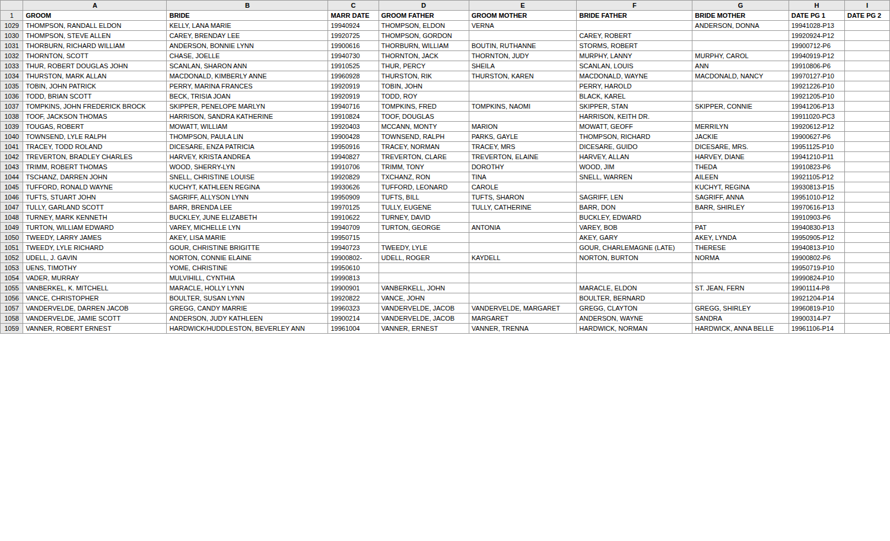| | A | B | C | D | E | F | G | H | I |
| --- | --- | --- | --- | --- | --- | --- | --- | --- | --- |
| 1 | GROOM | BRIDE | MARR DATE | GROOM FATHER | GROOM MOTHER | BRIDE FATHER | BRIDE MOTHER | DATE PG 1 | DATE PG 2 |
| 1029 | THOMPSON, RANDALL ELDON | KELLY, LANA MARIE | 19940924 | THOMPSON, ELDON | VERNA | | ANDERSON, DONNA | 19941028-P13 | |
| 1030 | THOMPSON, STEVE ALLEN | CAREY, BRENDAY LEE | 19920725 | THOMPSON, GORDON | | CAREY, ROBERT | | 19920924-P12 | |
| 1031 | THORBURN, RICHARD WILLIAM | ANDERSON, BONNIE LYNN | 19900616 | THORBURN, WILLIAM | BOUTIN, RUTHANNE | STORMS, ROBERT | | 19900712-P6 | |
| 1032 | THORNTON, SCOTT | CHASE, JOELLE | 19940730 | THORNTON, JACK | THORNTON, JUDY | MURPHY, LANNY | MURPHY, CAROL | 19940919-P12 | |
| 1033 | THUR, ROBERT DOUGLAS JOHN | SCANLAN, SHARON ANN | 19910525 | THUR, PERCY | SHEILA | SCANLAN, LOUIS | ANN | 19910806-P6 | |
| 1034 | THURSTON, MARK ALLAN | MACDONALD, KIMBERLY ANNE | 19960928 | THURSTON, RIK | THURSTON, KAREN | MACDONALD, WAYNE | MACDONALD, NANCY | 19970127-P10 | |
| 1035 | TOBIN, JOHN PATRICK | PERRY, MARINA FRANCES | 19920919 | TOBIN, JOHN | | PERRY, HAROLD | | 19921226-P10 | |
| 1036 | TODD, BRIAN SCOTT | BECK, TRISIA JOAN | 19920919 | TODD, ROY | | BLACK, KAREL | | 19921205-P10 | |
| 1037 | TOMPKINS, JOHN FREDERICK BROCK | SKIPPER, PENELOPE MARLYN | 19940716 | TOMPKINS, FRED | TOMPKINS, NAOMI | SKIPPER, STAN | SKIPPER, CONNIE | 19941206-P13 | |
| 1038 | TOOF, JACKSON THOMAS | HARRISON, SANDRA KATHERINE | 19910824 | TOOF, DOUGLAS | | HARRISON, KEITH DR. | | 19911020-PC3 | |
| 1039 | TOUGAS, ROBERT | MOWATT, WILLIAM | 19920403 | MCCANN, MONTY | MARION | MOWATT, GEOFF | MERRILYN | 19920612-P12 | |
| 1040 | TOWNSEND, LYLE RALPH | THOMPSON, PAULA LIN | 19900428 | TOWNSEND, RALPH | PARKS, GAYLE | THOMPSON, RICHARD | JACKIE | 19900627-P6 | |
| 1041 | TRACEY, TODD ROLAND | DICESARE, ENZA PATRICIA | 19950916 | TRACEY, NORMAN | TRACEY, MRS | DICESARE, GUIDO | DICESARE, MRS. | 19951125-P10 | |
| 1042 | TREVERTON, BRADLEY CHARLES | HARVEY, KRISTA ANDREA | 19940827 | TREVERTON, CLARE | TREVERTON, ELAINE | HARVEY, ALLAN | HARVEY, DIANE | 19941210-P11 | |
| 1043 | TRIMM, ROBERT THOMAS | WOOD, SHERRY-LYN | 19910706 | TRIMM, TONY | DOROTHY | WOOD, JIM | THEDA | 19910823-P6 | |
| 1044 | TSCHANZ, DARREN JOHN | SNELL, CHRISTINE LOUISE | 19920829 | TXCHANZ, RON | TINA | SNELL, WARREN | AILEEN | 19921105-P12 | |
| 1045 | TUFFORD, RONALD WAYNE | KUCHYT, KATHLEEN REGINA | 19930626 | TUFFORD, LEONARD | CAROLE | | KUCHYT, REGINA | 19930813-P15 | |
| 1046 | TUFTS, STUART JOHN | SAGRIFF, ALLYSON LYNN | 19950909 | TUFTS, BILL | TUFTS, SHARON | SAGRIFF, LEN | SAGRIFF, ANNA | 19951010-P12 | |
| 1047 | TULLY, GARLAND SCOTT | BARR, BRENDA LEE | 19970125 | TULLY, EUGENE | TULLY, CATHERINE | BARR, DON | BARR, SHIRLEY | 19970616-P13 | |
| 1048 | TURNEY, MARK KENNETH | BUCKLEY, JUNE ELIZABETH | 19910622 | TURNEY, DAVID | | BUCKLEY, EDWARD | | 19910903-P6 | |
| 1049 | TURTON, WILLIAM EDWARD | VAREY, MICHELLE LYN | 19940709 | TURTON, GEORGE | ANTONIA | VAREY, BOB | PAT | 19940830-P13 | |
| 1050 | TWEEDY, LARRY JAMES | AKEY, LISA MARIE | 19950715 | | | AKEY, GARY | AKEY, LYNDA | 19950905-P12 | |
| 1051 | TWEEDY, LYLE RICHARD | GOUR, CHRISTINE BRIGITTE | 19940723 | TWEEDY, LYLE | | GOUR, CHARLEMAGNE (LATE) | THERESE | 19940813-P10 | |
| 1052 | UDELL, J. GAVIN | NORTON, CONNIE ELAINE | 19900802- | UDELL, ROGER | KAYDELL | NORTON, BURTON | NORMA | 19900802-P6 | |
| 1053 | UENS, TIMOTHY | YOME, CHRISTINE | 19950610 | | | | | 19950719-P10 | |
| 1054 | VADER, MURRAY | MULVIHILL, CYNTHIA | 19990813 | | | | | 19990824-P10 | |
| 1055 | VANBERKEL, K. MITCHELL | MARACLE, HOLLY LYNN | 19900901 | VANBERKELL, JOHN | | MARACLE, ELDON | ST. JEAN, FERN | 19901114-P8 | |
| 1056 | VANCE, CHRISTOPHER | BOULTER, SUSAN LYNN | 19920822 | VANCE, JOHN | | BOULTER, BERNARD | | 19921204-P14 | |
| 1057 | VANDERVELDE, DARREN JACOB | GREGG, CANDY MARRIE | 19960323 | VANDERVELDE, JACOB | VANDERVELDE, MARGARET | GREGG, CLAYTON | GREGG, SHIRLEY | 19960819-P10 | |
| 1058 | VANDERVELDE, JAMIE SCOTT | ANDERSON, JUDY KATHLEEN | 19900214 | VANDERVELDE, JACOB | MARGARET | ANDERSON, WAYNE | SANDRA | 19900314-P7 | |
| 1059 | VANNER, ROBERT ERNEST | HARDWICK/HUDDLESTON, BEVERLEY ANN | 19961004 | VANNER, ERNEST | VANNER, TRENNA | HARDWICK, NORMAN | HARDWICK, ANNA BELLE | 19961106-P14 | |